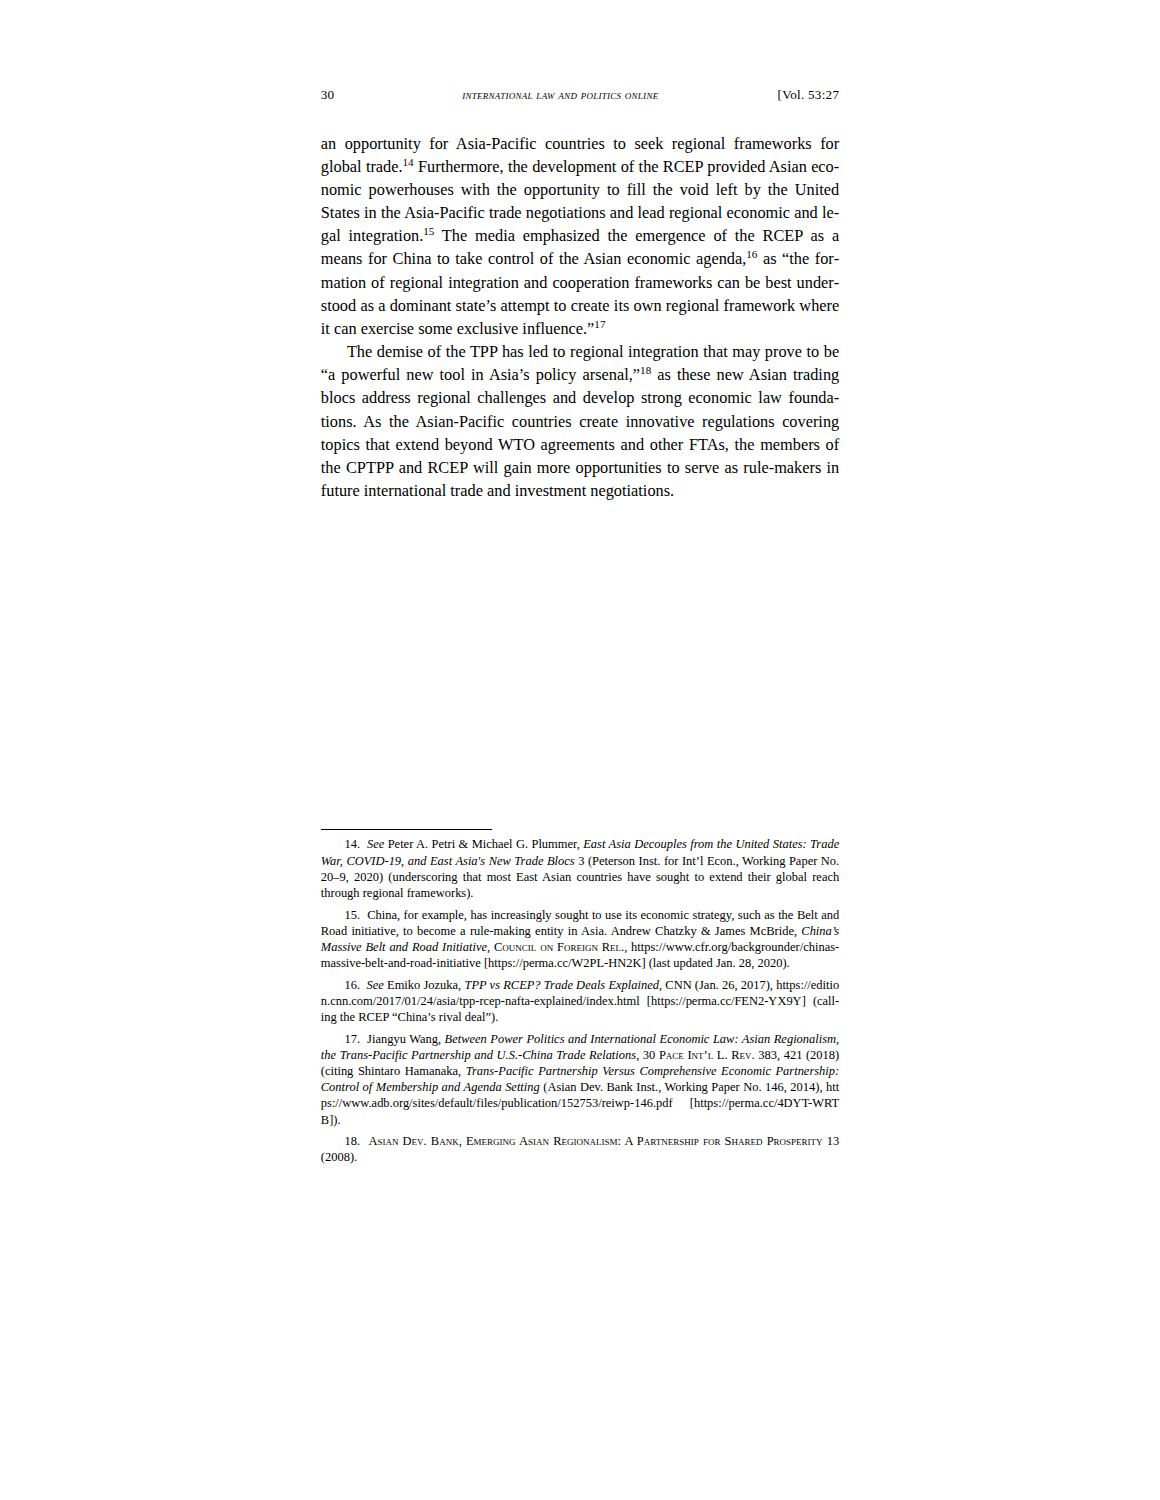30 International Law and Politics Online [Vol. 53:27
an opportunity for Asia-Pacific countries to seek regional frameworks for global trade.14 Furthermore, the development of the RCEP provided Asian economic powerhouses with the opportunity to fill the void left by the United States in the Asia-Pacific trade negotiations and lead regional economic and legal integration.15 The media emphasized the emergence of the RCEP as a means for China to take control of the Asian economic agenda,16 as “the formation of regional integration and cooperation frameworks can be best understood as a dominant state’s attempt to create its own regional framework where it can exercise some exclusive influence.”17
The demise of the TPP has led to regional integration that may prove to be “a powerful new tool in Asia’s policy arsenal,”18 as these new Asian trading blocs address regional challenges and develop strong economic law foundations. As the Asian-Pacific countries create innovative regulations covering topics that extend beyond WTO agreements and other FTAs, the members of the CPTPP and RCEP will gain more opportunities to serve as rule-makers in future international trade and investment negotiations.
14. See Peter A. Petri & Michael G. Plummer, East Asia Decouples from the United States: Trade War, COVID-19, and East Asia's New Trade Blocs 3 (Peterson Inst. for Int’l Econ., Working Paper No. 20–9, 2020) (underscoring that most East Asian countries have sought to extend their global reach through regional frameworks).
15. China, for example, has increasingly sought to use its economic strategy, such as the Belt and Road initiative, to become a rule-making entity in Asia. Andrew Chatzky & James McBride, China’s Massive Belt and Road Initiative, Council on Foreign Rel., https://www.cfr.org/backgrounder/chinas-massive-belt-and-road-initiative [https://perma.cc/W2PL-HN2K] (last updated Jan. 28, 2020).
16. See Emiko Jozuka, TPP vs RCEP? Trade Deals Explained, CNN (Jan. 26, 2017), https://edition.cnn.com/2017/01/24/asia/tpp-rcep-nafta-explained/index.html [https://perma.cc/FEN2-YX9Y] (calling the RCEP “China’s rival deal”).
17. Jiangyu Wang, Between Power Politics and International Economic Law: Asian Regionalism, the Trans-Pacific Partnership and U.S.-China Trade Relations, 30 Pace Int’l L. Rev. 383, 421 (2018) (citing Shintaro Hamanaka, Trans-Pacific Partnership Versus Comprehensive Economic Partnership: Control of Membership and Agenda Setting (Asian Dev. Bank Inst., Working Paper No. 146, 2014), https://www.adb.org/sites/default/files/publication/152753/reiwp-146.pdf [https://perma.cc/4DYT-WRTB]).
18. Asian Dev. Bank, Emerging Asian Regionalism: A Partnership for Shared Prosperity 13 (2008).